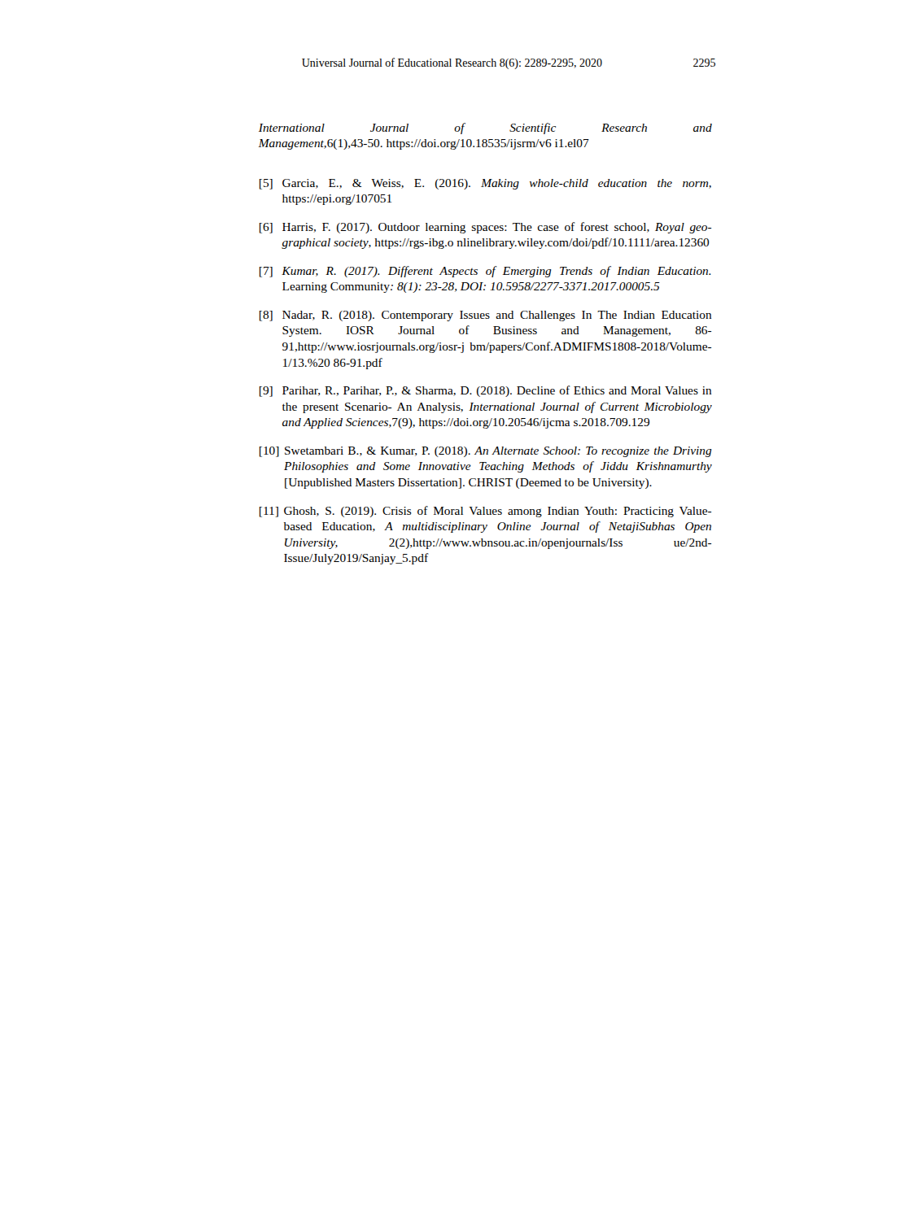Universal Journal of Educational Research 8(6): 2289-2295, 2020
2295
International Journal of Scientific Research and
Management, 6(1),43-50. https://doi.org/10.18535/ijsrm/v6 i1.el07
[5]
Garcia, E., & Weiss, E. (2016). Making whole-child education the norm, https://epi.org/107051
[6]
Harris, F. (2017). Outdoor learning spaces: The case of forest school, Royal geographical society, https://rgs-ibg.o nlinelibrary.wiley.com/doi/pdf/10.1111/area.12360
[7]
Kumar, R. (2017). Different Aspects of Emerging Trends of Indian Education. Learning Community: 8(1): 23-28, DOI: 10.5958/2277-3371.2017.00005.5
[8]
Nadar, R. (2018). Contemporary Issues and Challenges In The Indian Education System. IOSR Journal of Business and Management, 86-91,http://www.iosrjournals.org/iosr-j bm/papers/Conf.ADMIFMS1808-2018/Volume-1/13.%20 86-91.pdf
[9]
Parihar, R., Parihar, P., & Sharma, D. (2018). Decline of Ethics and Moral Values in the present Scenario- An Analysis, International Journal of Current Microbiology and Applied Sciences,7(9), https://doi.org/10.20546/ijcma s.2018.709.129
[10]
Swetambari B., & Kumar, P. (2018). An Alternate School: To recognize the Driving Philosophies and Some Innovative Teaching Methods of Jiddu Krishnamurthy [Unpublished Masters Dissertation]. CHRIST (Deemed to be University).
[11]
Ghosh, S. (2019). Crisis of Moral Values among Indian Youth: Practicing Value-based Education, A multidisciplinary Online Journal of NetajiSubhas Open University, 2(2),http://www.wbnsou.ac.in/openjournals/Iss ue/2nd-Issue/July2019/Sanjay_5.pdf